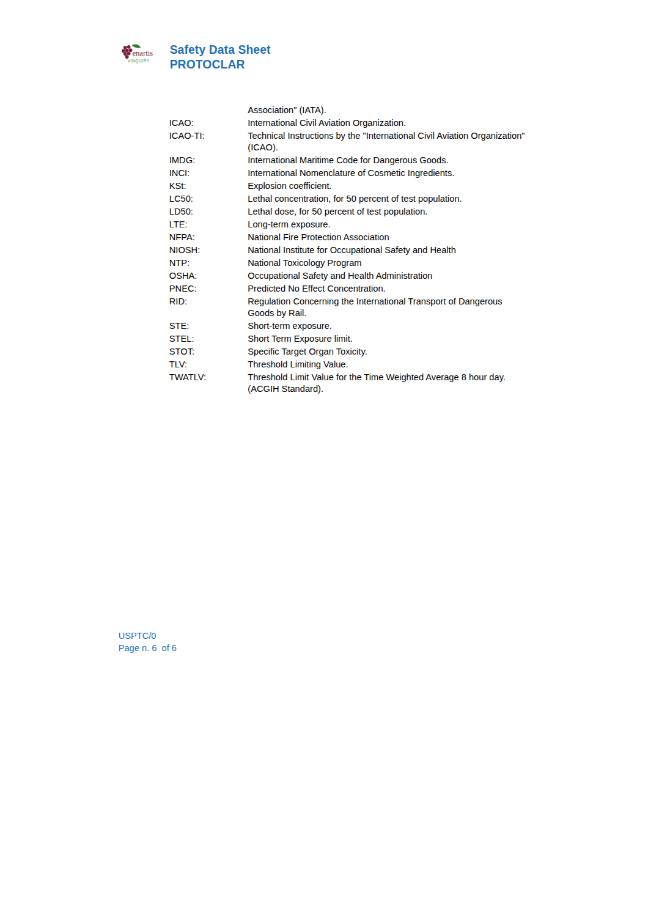enartis VINQUIRY
Safety Data Sheet
PROTOCLAR
| | Association" (IATA). |
| ICAO: | International Civil Aviation Organization. |
| ICAO-TI: | Technical Instructions by the "International Civil Aviation Organization" (ICAO). |
| IMDG: | International Maritime Code for Dangerous Goods. |
| INCI: | International Nomenclature of Cosmetic Ingredients. |
| KSt: | Explosion coefficient. |
| LC50: | Lethal concentration, for 50 percent of test population. |
| LD50: | Lethal dose, for 50 percent of test population. |
| LTE: | Long-term exposure. |
| NFPA: | National Fire Protection Association |
| NIOSH: | National Institute for Occupational Safety and Health |
| NTP: | National Toxicology Program |
| OSHA: | Occupational Safety and Health Administration |
| PNEC: | Predicted No Effect Concentration. |
| RID: | Regulation Concerning the International Transport of Dangerous Goods by Rail. |
| STE: | Short-term exposure. |
| STEL: | Short Term Exposure limit. |
| STOT: | Specific Target Organ Toxicity. |
| TLV: | Threshold Limiting Value. |
| TWATLV: | Threshold Limit Value for the Time Weighted Average 8 hour day. (ACGIH Standard). |
USPTC/0
Page n. 6 of 6